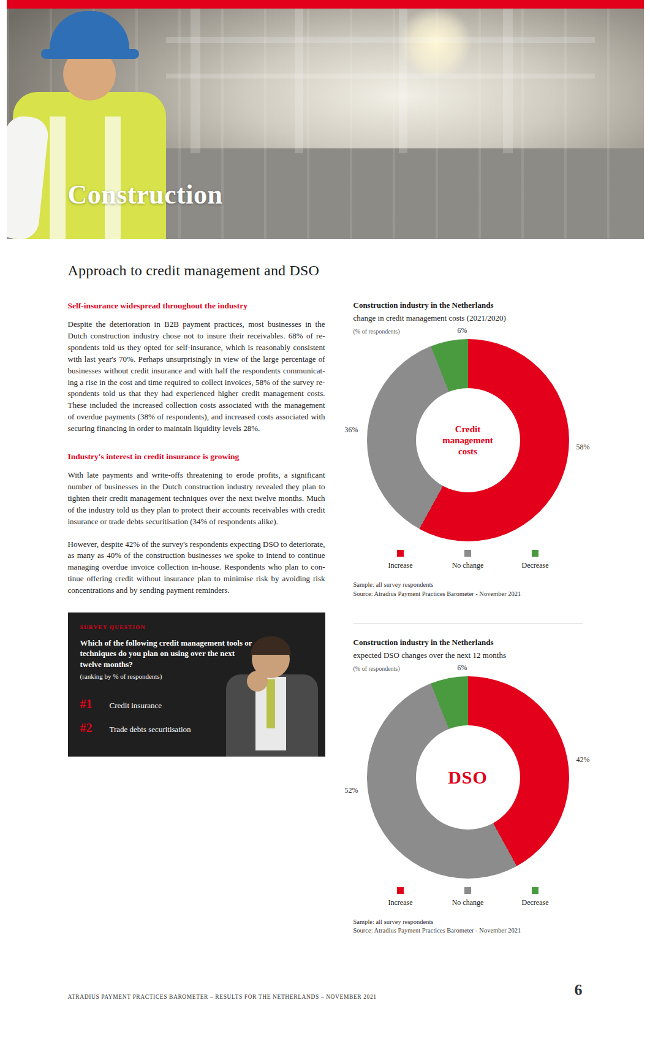Construction
Approach to credit management and DSO
Self-insurance widespread throughout the industry
Despite the deterioration in B2B payment practices, most businesses in the Dutch construction industry chose not to insure their receivables. 68% of respondents told us they opted for self-insurance, which is reasonably consistent with last year's 70%. Perhaps unsurprisingly in view of the large percentage of businesses without credit insurance and with half the respondents communicating a rise in the cost and time required to collect invoices, 58% of the survey respondents told us that they had experienced higher credit management costs. These included the increased collection costs associated with the management of overdue payments (38% of respondents), and increased costs associated with securing financing in order to maintain liquidity levels 28%.
Industry's interest in credit insurance is growing
With late payments and write-offs threatening to erode profits, a significant number of businesses in the Dutch construction industry revealed they plan to tighten their credit management techniques over the next twelve months. Much of the industry told us they plan to protect their accounts receivables with credit insurance or trade debts securitisation (34% of respondents alike).
However, despite 42% of the survey's respondents expecting DSO to deteriorate, as many as 40% of the construction businesses we spoke to intend to continue managing overdue invoice collection in-house. Respondents who plan to continue offering credit without insurance plan to minimise risk by avoiding risk concentrations and by sending payment reminders.
SURVEY QUESTION
Which of the following credit management tools or techniques do you plan on using over the next twelve months?
(ranking by % of respondents)
#1 Credit insurance
#2 Trade debts securitisation
Construction industry in the Netherlands
change in credit management costs (2021/2020)
(% of respondents)
Credit
management
costs
58% 36% 6%
Increase
No change
Decrease
Sample: all survey respondents
Source: Atradius Payment Practices Barometer - November 2021
Construction industry in the Netherlands
expected DSO changes over the next 12 months
(% of respondents)
DSO
42% 52% 6%
Increase
No change
Decrease
Sample: all survey respondents
Source: Atradius Payment Practices Barometer - November 2021
ATRADIUS PAYMENT PRACTICES BAROMETER – RESULTS FOR THE NETHERLANDS – NOVEMBER 2021
6